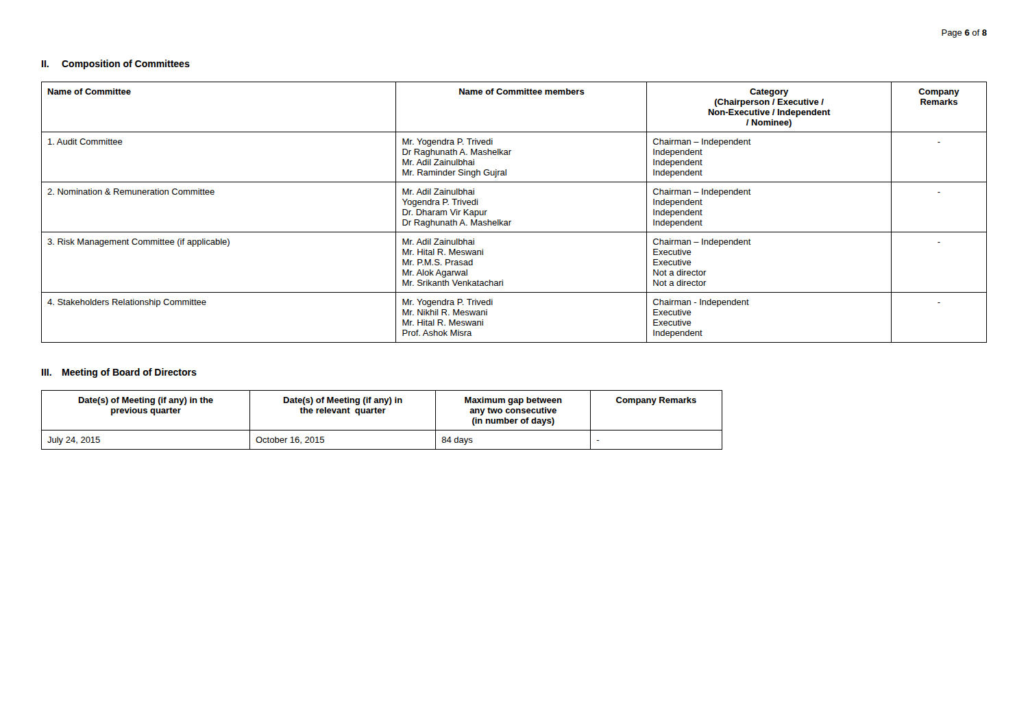Page 6 of 8
II. Composition of Committees
| Name of Committee | Name of Committee members | Category (Chairperson / Executive / Non-Executive / Independent / Nominee) | Company Remarks |
| --- | --- | --- | --- |
| 1. Audit Committee | Mr. Yogendra P. Trivedi Dr Raghunath A. Mashelkar Mr. Adil Zainulbhai Mr. Raminder Singh Gujral | Chairman – Independent Independent Independent Independent | - |
| 2. Nomination & Remuneration Committee | Mr. Adil Zainulbhai Yogendra P. Trivedi Dr. Dharam Vir Kapur Dr Raghunath A. Mashelkar | Chairman – Independent Independent Independent Independent | - |
| 3. Risk Management Committee (if applicable) | Mr. Adil Zainulbhai Mr. Hital R. Meswani Mr. P.M.S. Prasad Mr. Alok Agarwal Mr. Srikanth Venkatachari | Chairman – Independent Executive Executive Not a director Not a director | - |
| 4. Stakeholders Relationship Committee | Mr. Yogendra P. Trivedi Mr. Nikhil R. Meswani Mr. Hital R. Meswani Prof. Ashok Misra | Chairman - Independent Executive Executive Independent | - |
III. Meeting of Board of Directors
| Date(s) of Meeting (if any) in the previous quarter | Date(s) of Meeting (if any) in the relevant quarter | Maximum gap between any two consecutive (in number of days) | Company Remarks |
| --- | --- | --- | --- |
| July 24, 2015 | October 16, 2015 | 84 days | - |